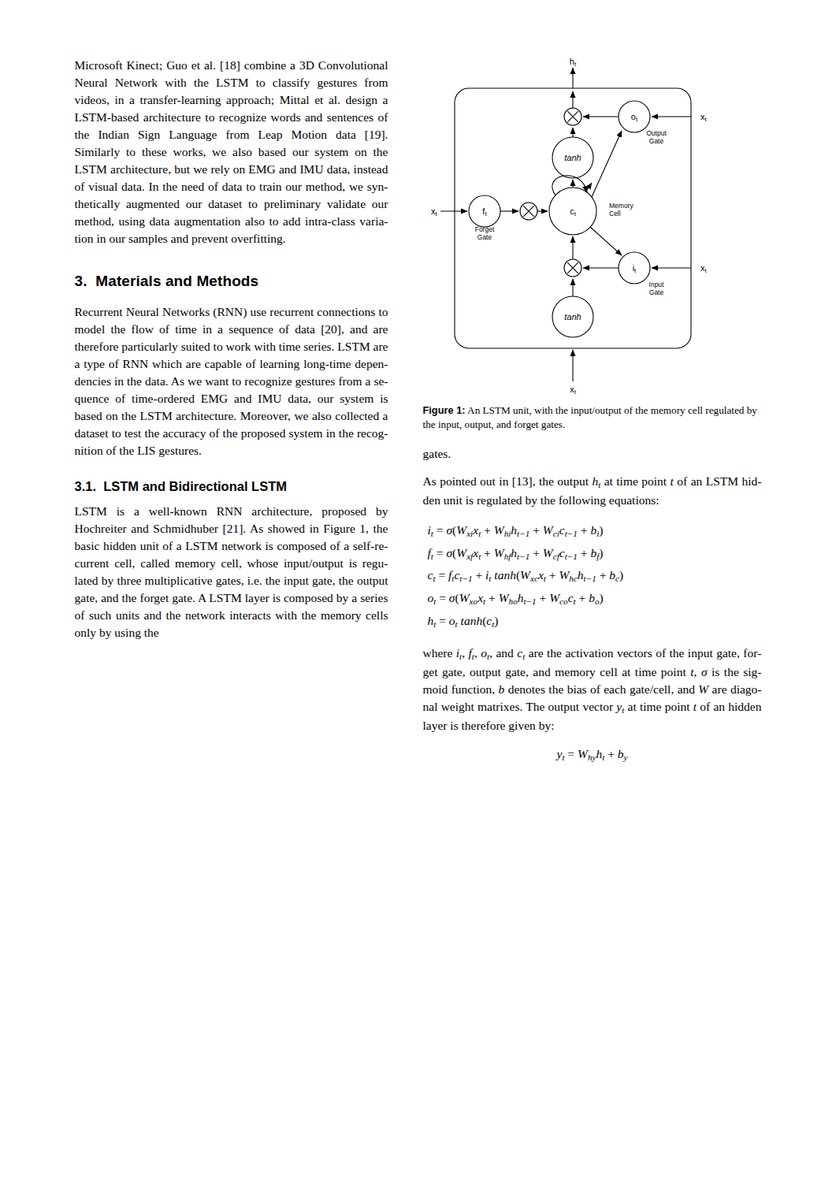Microsoft Kinect; Guo et al. [18] combine a 3D Convolutional Neural Network with the LSTM to classify gestures from videos, in a transfer-learning approach; Mittal et al. design a LSTM-based architecture to recognize words and sentences of the Indian Sign Language from Leap Motion data [19]. Similarly to these works, we also based our system on the LSTM architecture, but we rely on EMG and IMU data, instead of visual data. In the need of data to train our method, we synthetically augmented our dataset to preliminary validate our method, using data augmentation also to add intra-class variation in our samples and prevent overfitting.
3. Materials and Methods
Recurrent Neural Networks (RNN) use recurrent connections to model the flow of time in a sequence of data [20], and are therefore particularly suited to work with time series. LSTM are a type of RNN which are capable of learning long-time dependencies in the data. As we want to recognize gestures from a sequence of time-ordered EMG and IMU data, our system is based on the LSTM architecture. Moreover, we also collected a dataset to test the accuracy of the proposed system in the recognition of the LIS gestures.
3.1. LSTM and Bidirectional LSTM
LSTM is a well-known RNN architecture, proposed by Hochreiter and Schmidhuber [21]. As showed in Figure 1, the basic hidden unit of a LSTM network is composed of a self-recurrent cell, called memory cell, whose input/output is regulated by three multiplicative gates, i.e. the input gate, the output gate, and the forget gate. A LSTM layer is composed by a series of such units and the network interacts with the memory cells only by using the
ht xt xt xt xt ot it ft ct tanh tanh Output Gate Input Gate Forget Gate Memory Cell
Figure 1: An LSTM unit, with the input/output of the memory cell regulated by the input, output, and forget gates.
gates.
As pointed out in [13], the output ht at time point t of an LSTM hidden unit is regulated by the following equations:
it = σ(Wxixt + Whiht−1 + Wcict−1 + bi)
ft = σ(Wxfxt + Whfht−1 + Wcfct−1 + bf)
ct = ftct−1 + it tanh(Wxcxt + Whcht−1 + bc)
ot = σ(Wxoxt + Whoht−1 + Wcoct + bo)
ht = ot tanh(ct)
where it, ft, ot, and ct are the activation vectors of the input gate, forget gate, output gate, and memory cell at time point t, σ is the sigmoid function, b denotes the bias of each gate/cell, and W are diagonal weight matrixes. The output vector yt at time point t of an hidden layer is therefore given by:
yt = Whyht + by